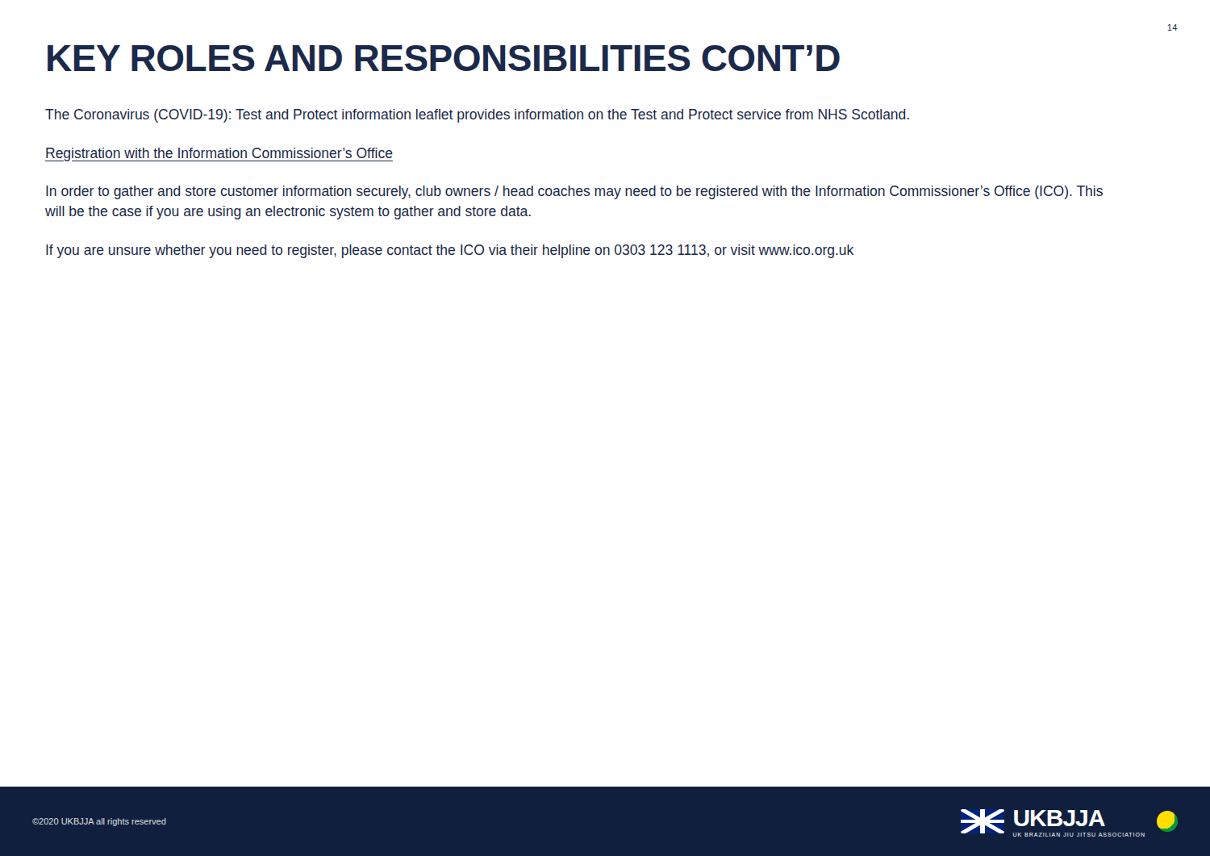14
KEY ROLES AND RESPONSIBILITIES CONT’D
The Coronavirus (COVID-19): Test and Protect information leaflet provides information on the Test and Protect service from NHS Scotland.
Registration with the Information Commissioner’s Office
In order to gather and store customer information securely, club owners / head coaches may need to be registered with the Information Commissioner’s Office (ICO). This will be the case if you are using an electronic system to gather and store data.
If you are unsure whether you need to register, please contact the ICO via their helpline on 0303 123 1113, or visit www.ico.org.uk
©2020 UKBJJA all rights reserved
UKBJJA
UK BRAZILIAN JIU JITSU ASSOCIATION